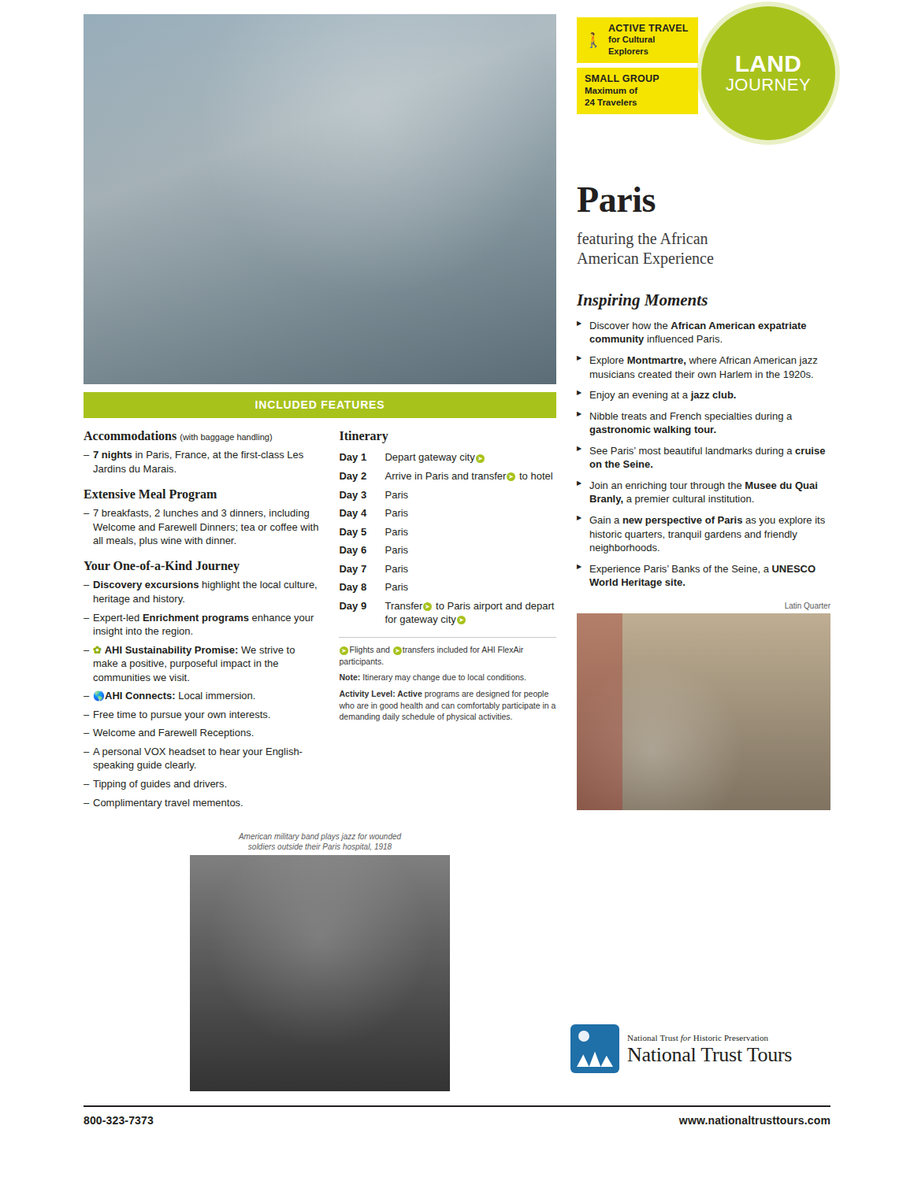Included Features
Accommodations (with baggage handling)
7 nights in Paris, France, at the first-class Les Jardins du Marais.
Extensive Meal Program
7 breakfasts, 2 lunches and 3 dinners, including Welcome and Farewell Dinners; tea or coffee with all meals, plus wine with dinner.
Your One-of-a-Kind Journey
Discovery excursions highlight the local culture, heritage and history.
Expert-led Enrichment programs enhance your insight into the region.
✿ AHI Sustainability Promise: We strive to make a positive, purposeful impact in the communities we visit.
🌎AHI Connects: Local immersion.
Free time to pursue your own interests.
Welcome and Farewell Receptions.
A personal VOX headset to hear your English-speaking guide clearly.
Tipping of guides and drivers.
Complimentary travel mementos.
Itinerary
| Day 1 | Depart gateway city ➤ |
| Day 2 | Arrive in Paris and transfer ➤ to hotel |
| Day 3 | Paris |
| Day 4 | Paris |
| Day 5 | Paris |
| Day 6 | Paris |
| Day 7 | Paris |
| Day 8 | Paris |
| Day 9 | Transfer ➤ to Paris airport and depart for gateway city ➤ |
➤Flights and ➤transfers included for AHI FlexAir participants.
Note: Itinerary may change due to local conditions.
Activity Level: Active programs are designed for people who are in good health and can comfortably participate in a demanding daily schedule of physical activities.
American military band plays jazz for wounded
soldiers outside their Paris hospital, 1918
🚶 Active Travel for Cultural
Explorers
Small Group Maximum of
24 Travelers
LAND JOURNEY
Paris
featuring the African
American Experience
Inspiring Moments
Discover how the African American expatriate community influenced Paris.
Explore Montmartre, where African American jazz musicians created their own Harlem in the 1920s.
Enjoy an evening at a jazz club.
Nibble treats and French specialties during a gastronomic walking tour.
See Paris’ most beautiful landmarks during a cruise on the Seine.
Join an enriching tour through the Musee du Quai Branly, a premier cultural institution.
Gain a new perspective of Paris as you explore its historic quarters, tranquil gardens and friendly neighborhoods.
Experience Paris’ Banks of the Seine, a UNESCO World Heritage site.
Latin Quarter
National Trust for Historic Preservation
National Trust Tours
800-323-7373 www.nationaltrusttours.com